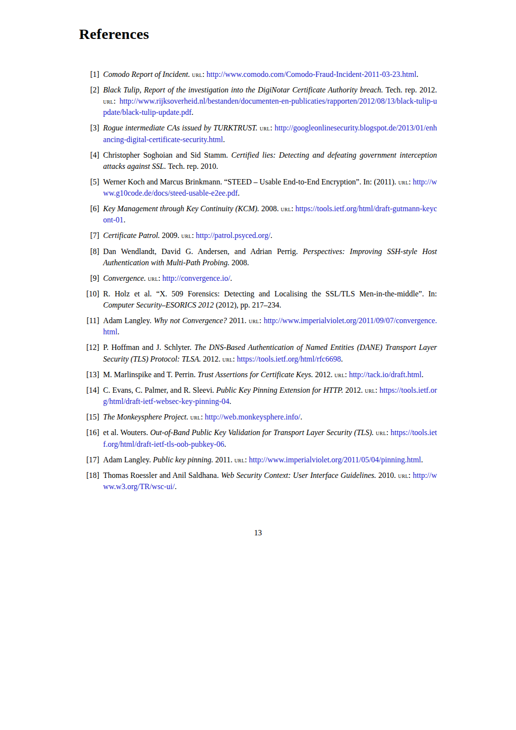References
[1] Comodo Report of Incident. url: http://www.comodo.com/Comodo-Fraud-Incident-2011-03-23.html.
[2] Black Tulip, Report of the investigation into the DigiNotar Certificate Authority breach. Tech. rep. 2012. url: http://www.rijksoverheid.nl/bestanden/documenten-en-publicaties/rapporten/2012/08/13/black-tulip-update/black-tulip-update.pdf.
[3] Rogue intermediate CAs issued by TURKTRUST. url: http://googleonlinesecurity.blogspot.de/2013/01/enhancing-digital-certificate-security.html.
[4] Christopher Soghoian and Sid Stamm. Certified lies: Detecting and defeating government interception attacks against SSL. Tech. rep. 2010.
[5] Werner Koch and Marcus Brinkmann. “STEED – Usable End-to-End Encryption”. In: (2011). url: http://www.g10code.de/docs/steed-usable-e2ee.pdf.
[6] Key Management through Key Continuity (KCM). 2008. url: https://tools.ietf.org/html/draft-gutmann-keycont-01.
[7] Certificate Patrol. 2009. url: http://patrol.psyced.org/.
[8] Dan Wendlandt, David G. Andersen, and Adrian Perrig. Perspectives: Improving SSH-style Host Authentication with Multi-Path Probing. 2008.
[9] Convergence. url: http://convergence.io/.
[10] R. Holz et al. “X. 509 Forensics: Detecting and Localising the SSL/TLS Men-in-the-middle”. In: Computer Security–ESORICS 2012 (2012), pp. 217–234.
[11] Adam Langley. Why not Convergence? 2011. url: http://www.imperialviolet.org/2011/09/07/convergence.html.
[12] P. Hoffman and J. Schlyter. The DNS-Based Authentication of Named Entities (DANE) Transport Layer Security (TLS) Protocol: TLSA. 2012. url: https://tools.ietf.org/html/rfc6698.
[13] M. Marlinspike and T. Perrin. Trust Assertions for Certificate Keys. 2012. url: http://tack.io/draft.html.
[14] C. Evans, C. Palmer, and R. Sleevi. Public Key Pinning Extension for HTTP. 2012. url: https://tools.ietf.org/html/draft-ietf-websec-key-pinning-04.
[15] The Monkeysphere Project. url: http://web.monkeysphere.info/.
[16] et al. Wouters. Out-of-Band Public Key Validation for Transport Layer Security (TLS). url: https://tools.ietf.org/html/draft-ietf-tls-oob-pubkey-06.
[17] Adam Langley. Public key pinning. 2011. url: http://www.imperialviolet.org/2011/05/04/pinning.html.
[18] Thomas Roessler and Anil Saldhana. Web Security Context: User Interface Guidelines. 2010. url: http://www.w3.org/TR/wsc-ui/.
13